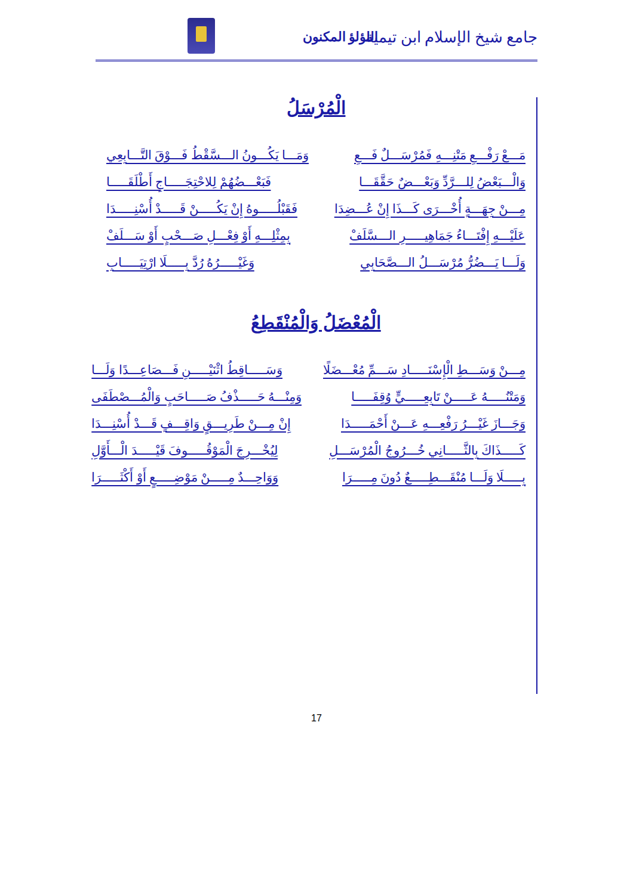جامع شيخ الإسلام ابن تيمية
اللؤلؤ المكنون
الْمُرْسَلُ
| مَـــعْ رَفْـــعِ مَتْنِـــهِ فَمُرْسَـــلٌ فَـــعِ | وَمَـــا يَكُـــونُ الـــسَّقْطُ فَـــوْقَ التَّـــابِعِي |
| وَالْـــبَعْضُ لِلـــرَّدِّ وَبَعْـــضٌ حَقَّقَـــا | فَبَعْـــضُهُمْ لِلاحْتِجَـــــاجِ أَطْلَقَـــــا |
| مِـــنْ جِهَـــةٍ أُخْـــرَى كَـــذَا إِنْ عُـــضِدَا | فَقَبْلُـــــوهُ إِنْ يَكُـــــنْ قَـــــدْ أُسْنِـــــدَا |
| عَلَيْـــهِ إِفْتَـــاءُ جَمَاهِيـــــرِ الـــسَّلَفْ | بِمِثْلِـــهِ أَوْ فِعْـــلِ صَـــحْبٍ أَوْ سَـــلَفْ |
| وَلَـــا يَـــضُرُّ مُرْسَـــلُ الـــصَّحَابِي | وَغَيْـــــرُهُ رُدَّ بِـــــلَا ارْتِيَـــــابِ |
الْمُعْضَلُ وَالْمُنْقَطِعُ
| مِـــنْ وَسَـــطِ الْإِسْنَـــــادِ سَـــمِّ مُعْـــضَلًا | وَسَـــــاقِطُ اثْنَيْـــــنِ فَـــصَاعِـــدًا وَلَـــا |
| وَمَتْنُـــــهُ عَـــــنْ تَابِعِـــــيٍّ وُقِفَـــــا | وَمِنْـــهُ حَـــــذْفُ صَـــــاحَبٍ وَالْمُـــصْطَفَى |
| وَجَـــازَ غَيْـــرُ رَفْعِـــهِ عَـــنْ أَحْمَـــــدَا | إِنْ مِـــنْ طَرِيـــقٍ وَاقِـــفٍ قَـــدْ أُسْنِـــدَا |
| كَـــــذَاكَ بِالثَّـــــانِي خُـــرُوجُ الْمُرْسَـــلِ | لِيُخْـــرِجَ الْمَوْقُـــــوفَ قَيْـــــدَ الْـــأَوَّلِ |
| بِـــــلَا وَلَـــا مُنْقَـــطِـــــعٌ دُونَ مِـــــرَا | وَوَاحِـــدٌ مِـــــنْ مَوْضِـــــعٍ أَوْ أَكْثَـــــرَا |
17